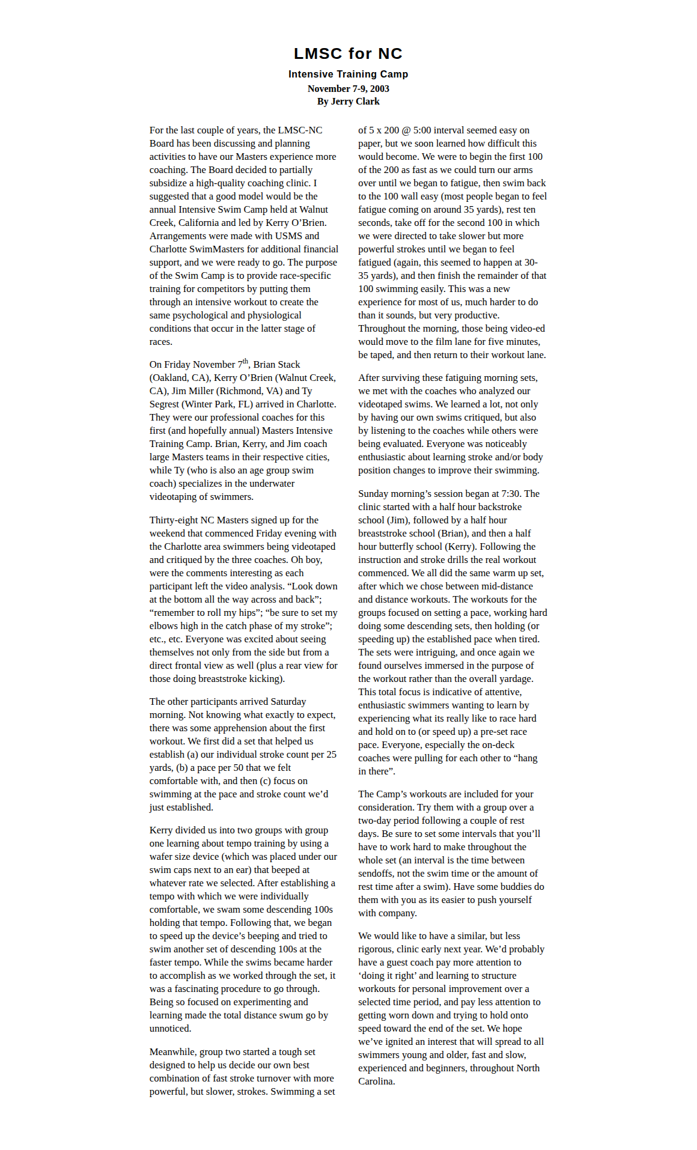LMSC for NC
Intensive Training Camp
November 7-9, 2003
By Jerry Clark
For the last couple of years, the LMSC-NC Board has been discussing and planning activities to have our Masters experience more coaching. The Board decided to partially subsidize a high-quality coaching clinic. I suggested that a good model would be the annual Intensive Swim Camp held at Walnut Creek, California and led by Kerry O’Brien. Arrangements were made with USMS and Charlotte SwimMasters for additional financial support, and we were ready to go. The purpose of the Swim Camp is to provide race-specific training for competitors by putting them through an intensive workout to create the same psychological and physiological conditions that occur in the latter stage of races.
On Friday November 7th, Brian Stack (Oakland, CA), Kerry O’Brien (Walnut Creek, CA), Jim Miller (Richmond, VA) and Ty Segrest (Winter Park, FL) arrived in Charlotte. They were our professional coaches for this first (and hopefully annual) Masters Intensive Training Camp. Brian, Kerry, and Jim coach large Masters teams in their respective cities, while Ty (who is also an age group swim coach) specializes in the underwater videotaping of swimmers.
Thirty-eight NC Masters signed up for the weekend that commenced Friday evening with the Charlotte area swimmers being videotaped and critiqued by the three coaches. Oh boy, were the comments interesting as each participant left the video analysis. “Look down at the bottom all the way across and back”; “remember to roll my hips”; “be sure to set my elbows high in the catch phase of my stroke”; etc., etc. Everyone was excited about seeing themselves not only from the side but from a direct frontal view as well (plus a rear view for those doing breaststroke kicking).
The other participants arrived Saturday morning. Not knowing what exactly to expect, there was some apprehension about the first workout. We first did a set that helped us establish (a) our individual stroke count per 25 yards, (b) a pace per 50 that we felt comfortable with, and then (c) focus on swimming at the pace and stroke count we’d just established.
Kerry divided us into two groups with group one learning about tempo training by using a wafer size device (which was placed under our swim caps next to an ear) that beeped at whatever rate we selected. After establishing a tempo with which we were individually comfortable, we swam some descending 100s holding that tempo. Following that, we began to speed up the device’s beeping and tried to swim another set of descending 100s at the faster tempo. While the swims became harder to accomplish as we worked through the set, it was a fascinating procedure to go through. Being so focused on experimenting and learning made the total distance swum go by unnoticed.
Meanwhile, group two started a tough set designed to help us decide our own best combination of fast stroke turnover with more powerful, but slower, strokes. Swimming a set of 5 x 200 @ 5:00 interval seemed easy on paper, but we soon learned how difficult this would become. We were to begin the first 100 of the 200 as fast as we could turn our arms over until we began to fatigue, then swim back to the 100 wall easy (most people began to feel fatigue coming on around 35 yards), rest ten seconds, take off for the second 100 in which we were directed to take slower but more powerful strokes until we began to feel fatigued (again, this seemed to happen at 30-35 yards), and then finish the remainder of that 100 swimming easily. This was a new experience for most of us, much harder to do than it sounds, but very productive. Throughout the morning, those being video-ed would move to the film lane for five minutes, be taped, and then return to their workout lane.
After surviving these fatiguing morning sets, we met with the coaches who analyzed our videotaped swims. We learned a lot, not only by having our own swims critiqued, but also by listening to the coaches while others were being evaluated. Everyone was noticeably enthusiastic about learning stroke and/or body position changes to improve their swimming.
Sunday morning’s session began at 7:30. The clinic started with a half hour backstroke school (Jim), followed by a half hour breaststroke school (Brian), and then a half hour butterfly school (Kerry). Following the instruction and stroke drills the real workout commenced. We all did the same warm up set, after which we chose between mid-distance and distance workouts. The workouts for the groups focused on setting a pace, working hard doing some descending sets, then holding (or speeding up) the established pace when tired. The sets were intriguing, and once again we found ourselves immersed in the purpose of the workout rather than the overall yardage. This total focus is indicative of attentive, enthusiastic swimmers wanting to learn by experiencing what its really like to race hard and hold on to (or speed up) a pre-set race pace. Everyone, especially the on-deck coaches were pulling for each other to “hang in there”.
The Camp’s workouts are included for your consideration. Try them with a group over a two-day period following a couple of rest days. Be sure to set some intervals that you’ll have to work hard to make throughout the whole set (an interval is the time between sendoffs, not the swim time or the amount of rest time after a swim). Have some buddies do them with you as its easier to push yourself with company.
We would like to have a similar, but less rigorous, clinic early next year. We’d probably have a guest coach pay more attention to ‘doing it right’ and learning to structure workouts for personal improvement over a selected time period, and pay less attention to getting worn down and trying to hold onto speed toward the end of the set. We hope we’ve ignited an interest that will spread to all swimmers young and older, fast and slow, experienced and beginners, throughout North Carolina.